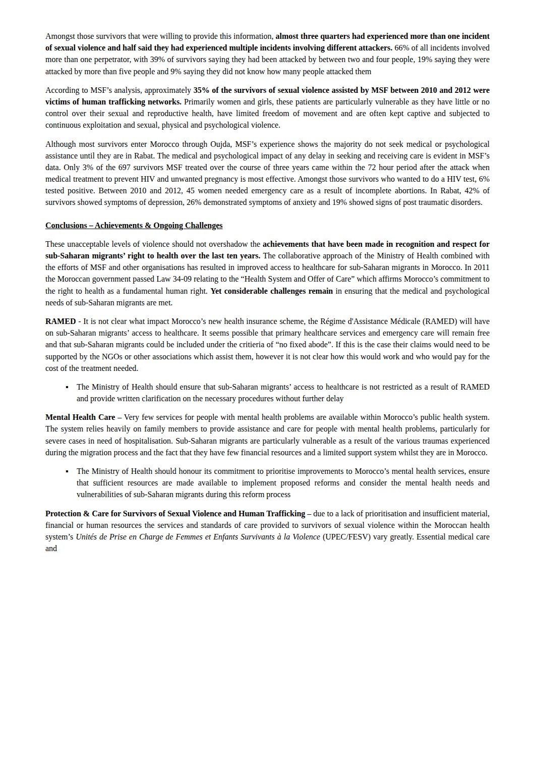Amongst those survivors that were willing to provide this information, almost three quarters had experienced more than one incident of sexual violence and half said they had experienced multiple incidents involving different attackers. 66% of all incidents involved more than one perpetrator, with 39% of survivors saying they had been attacked by between two and four people, 19% saying they were attacked by more than five people and 9% saying they did not know how many people attacked them
According to MSF’s analysis, approximately 35% of the survivors of sexual violence assisted by MSF between 2010 and 2012 were victims of human trafficking networks. Primarily women and girls, these patients are particularly vulnerable as they have little or no control over their sexual and reproductive health, have limited freedom of movement and are often kept captive and subjected to continuous exploitation and sexual, physical and psychological violence.
Although most survivors enter Morocco through Oujda, MSF’s experience shows the majority do not seek medical or psychological assistance until they are in Rabat. The medical and psychological impact of any delay in seeking and receiving care is evident in MSF’s data. Only 3% of the 697 survivors MSF treated over the course of three years came within the 72 hour period after the attack when medical treatment to prevent HIV and unwanted pregnancy is most effective. Amongst those survivors who wanted to do a HIV test, 6% tested positive. Between 2010 and 2012, 45 women needed emergency care as a result of incomplete abortions. In Rabat, 42% of survivors showed symptoms of depression, 26% demonstrated symptoms of anxiety and 19% showed signs of post traumatic disorders.
Conclusions – Achievements & Ongoing Challenges
These unacceptable levels of violence should not overshadow the achievements that have been made in recognition and respect for sub-Saharan migrants’ right to health over the last ten years. The collaborative approach of the Ministry of Health combined with the efforts of MSF and other organisations has resulted in improved access to healthcare for sub-Saharan migrants in Morocco. In 2011 the Moroccan government passed Law 34-09 relating to the “Health System and Offer of Care” which affirms Morocco’s commitment to the right to health as a fundamental human right. Yet considerable challenges remain in ensuring that the medical and psychological needs of sub-Saharan migrants are met.
RAMED - It is not clear what impact Morocco’s new health insurance scheme, the Régime d'Assistance Médicale (RAMED) will have on sub-Saharan migrants’ access to healthcare. It seems possible that primary healthcare services and emergency care will remain free and that sub-Saharan migrants could be included under the critieria of “no fixed abode”. If this is the case their claims would need to be supported by the NGOs or other associations which assist them, however it is not clear how this would work and who would pay for the cost of the treatment needed.
The Ministry of Health should ensure that sub-Saharan migrants’ access to healthcare is not restricted as a result of RAMED and provide written clarification on the necessary procedures without further delay
Mental Health Care – Very few services for people with mental health problems are available within Morocco’s public health system. The system relies heavily on family members to provide assistance and care for people with mental health problems, particularly for severe cases in need of hospitalisation. Sub-Saharan migrants are particularly vulnerable as a result of the various traumas experienced during the migration process and the fact that they have few financial resources and a limited support system whilst they are in Morocco.
The Ministry of Health should honour its commitment to prioritise improvements to Morocco’s mental health services, ensure that sufficient resources are made available to implement proposed reforms and consider the mental health needs and vulnerabilities of sub-Saharan migrants during this reform process
Protection & Care for Survivors of Sexual Violence and Human Trafficking – due to a lack of prioritisation and insufficient material, financial or human resources the services and standards of care provided to survivors of sexual violence within the Moroccan health system’s Unités de Prise en Charge de Femmes et Enfants Survivants à la Violence (UPEC/FESV) vary greatly. Essential medical care and